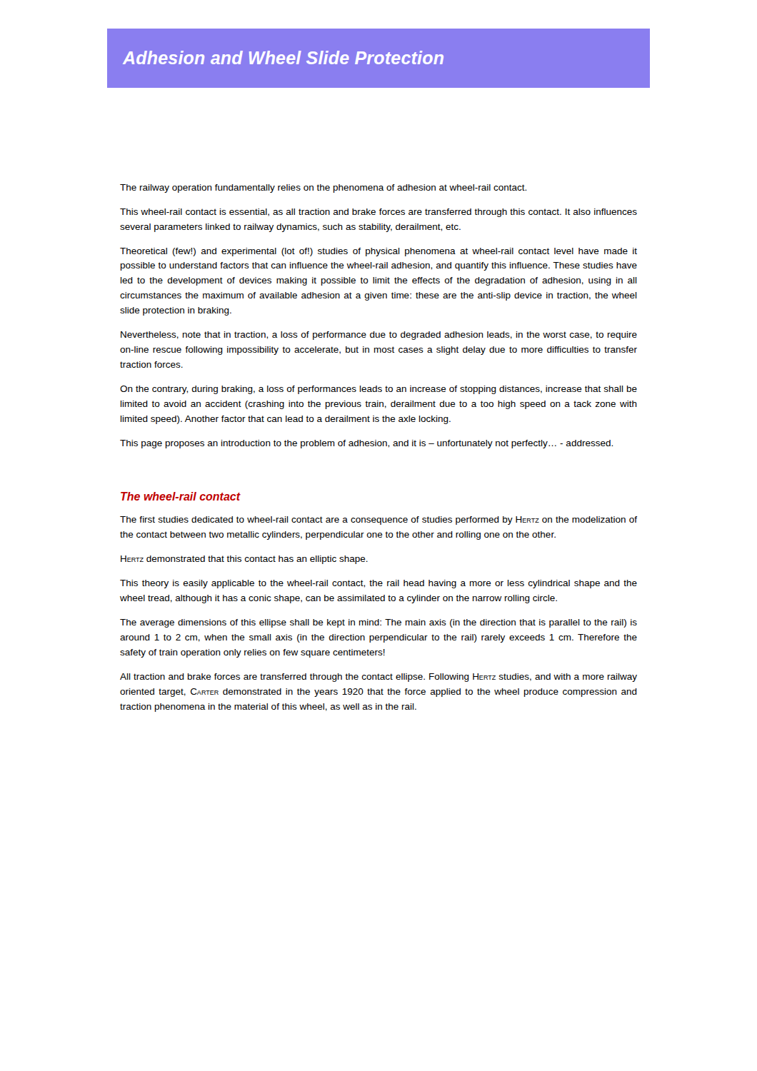Adhesion and Wheel Slide Protection
The railway operation fundamentally relies on the phenomena of adhesion at wheel-rail contact.
This wheel-rail contact is essential, as all traction and brake forces are transferred through this contact. It also influences several parameters linked to railway dynamics, such as stability, derailment, etc.
Theoretical (few!) and experimental (lot of!) studies of physical phenomena at wheel-rail contact level have made it possible to understand factors that can influence the wheel-rail adhesion, and quantify this influence. These studies have led to the development of devices making it possible to limit the effects of the degradation of adhesion, using in all circumstances the maximum of available adhesion at a given time: these are the anti-slip device in traction, the wheel slide protection in braking.
Nevertheless, note that in traction, a loss of performance due to degraded adhesion leads, in the worst case, to require on-line rescue following impossibility to accelerate, but in most cases a slight delay due to more difficulties to transfer traction forces.
On the contrary, during braking, a loss of performances leads to an increase of stopping distances, increase that shall be limited to avoid an accident (crashing into the previous train, derailment due to a too high speed on a tack zone with limited speed). Another factor that can lead to a derailment is the axle locking.
This page proposes an introduction to the problem of adhesion, and it is – unfortunately not perfectly… - addressed.
The wheel-rail contact
The first studies dedicated to wheel-rail contact are a consequence of studies performed by Hertz on the modelization of the contact between two metallic cylinders, perpendicular one to the other and rolling one on the other.
Hertz demonstrated that this contact has an elliptic shape.
This theory is easily applicable to the wheel-rail contact, the rail head having a more or less cylindrical shape and the wheel tread, although it has a conic shape, can be assimilated to a cylinder on the narrow rolling circle.
The average dimensions of this ellipse shall be kept in mind: The main axis (in the direction that is parallel to the rail) is around 1 to 2 cm, when the small axis (in the direction perpendicular to the rail) rarely exceeds 1 cm. Therefore the safety of train operation only relies on few square centimeters!
All traction and brake forces are transferred through the contact ellipse. Following Hertz studies, and with a more railway oriented target, Carter demonstrated in the years 1920 that the force applied to the wheel produce compression and traction phenomena in the material of this wheel, as well as in the rail.